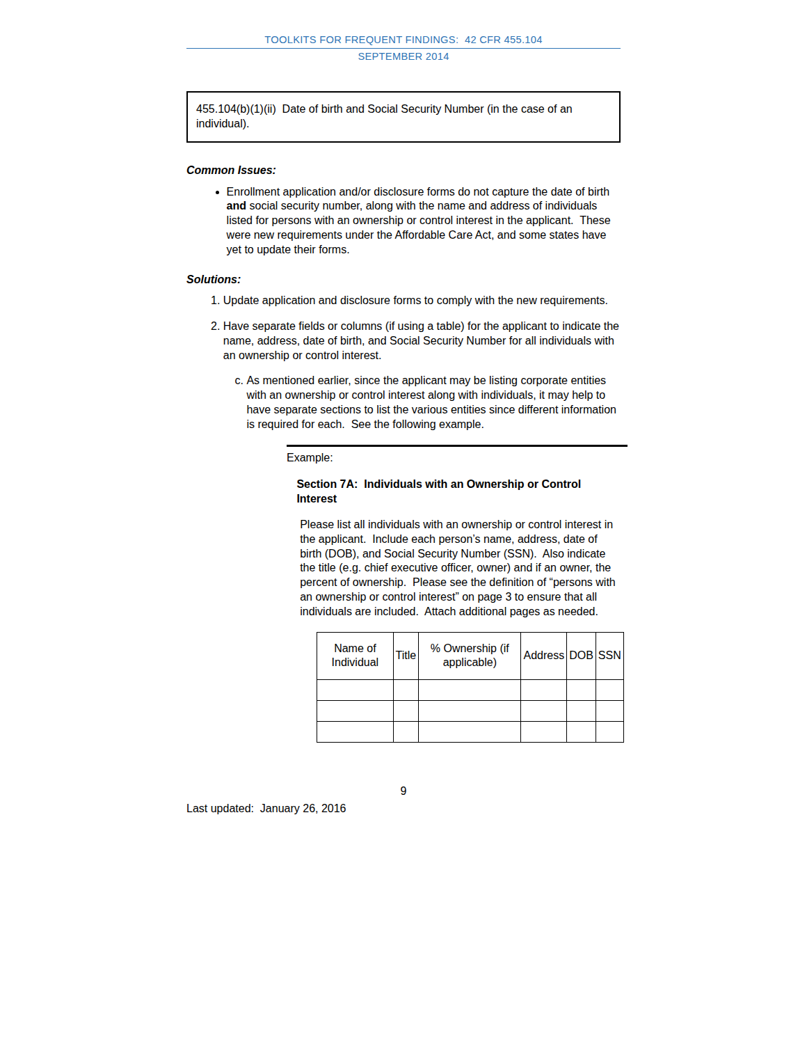TOOLKITS FOR FREQUENT FINDINGS: 42 CFR 455.104
SEPTEMBER 2014
455.104(b)(1)(ii) Date of birth and Social Security Number (in the case of an individual).
Common Issues:
Enrollment application and/or disclosure forms do not capture the date of birth and social security number, along with the name and address of individuals listed for persons with an ownership or control interest in the applicant. These were new requirements under the Affordable Care Act, and some states have yet to update their forms.
Solutions:
Update application and disclosure forms to comply with the new requirements.
Have separate fields or columns (if using a table) for the applicant to indicate the name, address, date of birth, and Social Security Number for all individuals with an ownership or control interest.
As mentioned earlier, since the applicant may be listing corporate entities with an ownership or control interest along with individuals, it may help to have separate sections to list the various entities since different information is required for each. See the following example.
Example:
Section 7A: Individuals with an Ownership or Control Interest
Please list all individuals with an ownership or control interest in the applicant. Include each person’s name, address, date of birth (DOB), and Social Security Number (SSN). Also indicate the title (e.g. chief executive officer, owner) and if an owner, the percent of ownership. Please see the definition of “persons with an ownership or control interest” on page 3 to ensure that all individuals are included. Attach additional pages as needed.
| Name of Individual | Title | % Ownership (if applicable) | Address | DOB | SSN |
| --- | --- | --- | --- | --- | --- |
9
Last updated: January 26, 2016